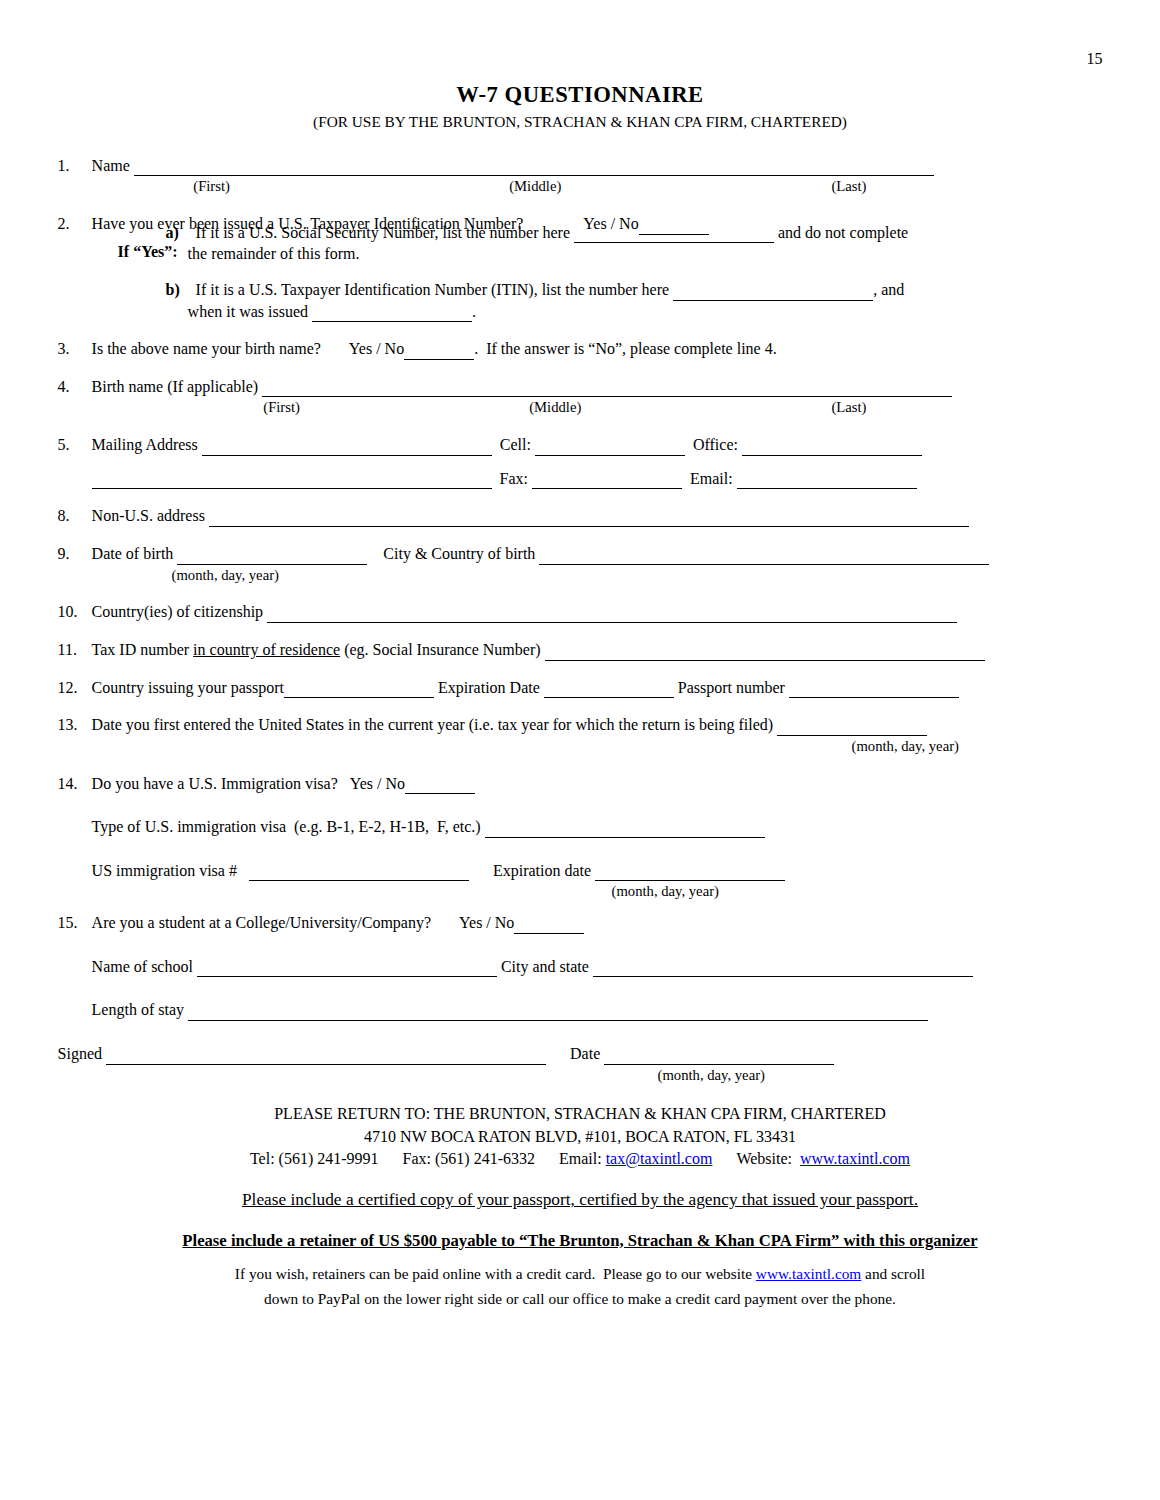15
W-7 QUESTIONNAIRE
(FOR USE BY THE BRUNTON, STRACHAN & KHAN CPA FIRM, CHARTERED)
1. Name (First) (Middle) (Last)
2. Have you ever been issued a U.S. Taxpayer Identification Number? Yes / No
If “Yes”:
a) If it is a U.S. Social Security Number, list the number here and do not complete
the remainder of this form.
b) If it is a U.S. Taxpayer Identification Number (ITIN), list the number here , and
when it was issued .
3. Is the above name your birth name? Yes / No . If the answer is “No”, please complete line 4.
4. Birth name (If applicable) (First) (Middle) (Last)
5. Mailing Address Cell: Office:
Fax: Email:
8. Non-U.S. address
9. Date of birth City & Country of birth (month, day, year)
10. Country(ies) of citizenship
11. Tax ID number in country of residence (eg. Social Insurance Number)
12. Country issuing your passport Expiration Date Passport number
13. Date you first entered the United States in the current year (i.e. tax year for which the return is being filed) (month, day, year)
14. Do you have a U.S. Immigration visa? Yes / No
Type of U.S. immigration visa (e.g. B-1, E-2, H-1B, F, etc.)
US immigration visa # Expiration date (month, day, year)
15. Are you a student at a College/University/Company? Yes / No
Name of school City and state
Length of stay
Signed Date (month, day, year)
PLEASE RETURN TO: THE BRUNTON, STRACHAN & KHAN CPA FIRM, CHARTERED
4710 NW BOCA RATON BLVD, #101, BOCA RATON, FL 33431
Tel: (561) 241-9991 Fax: (561) 241-6332 Email: tax@taxintl.com Website: www.taxintl.com
Please include a certified copy of your passport, certified by the agency that issued your passport.
Please include a retainer of US $500 payable to “The Brunton, Strachan & Khan CPA Firm” with this organizer
If you wish, retainers can be paid online with a credit card. Please go to our website www.taxintl.com and scroll
down to PayPal on the lower right side or call our office to make a credit card payment over the phone.